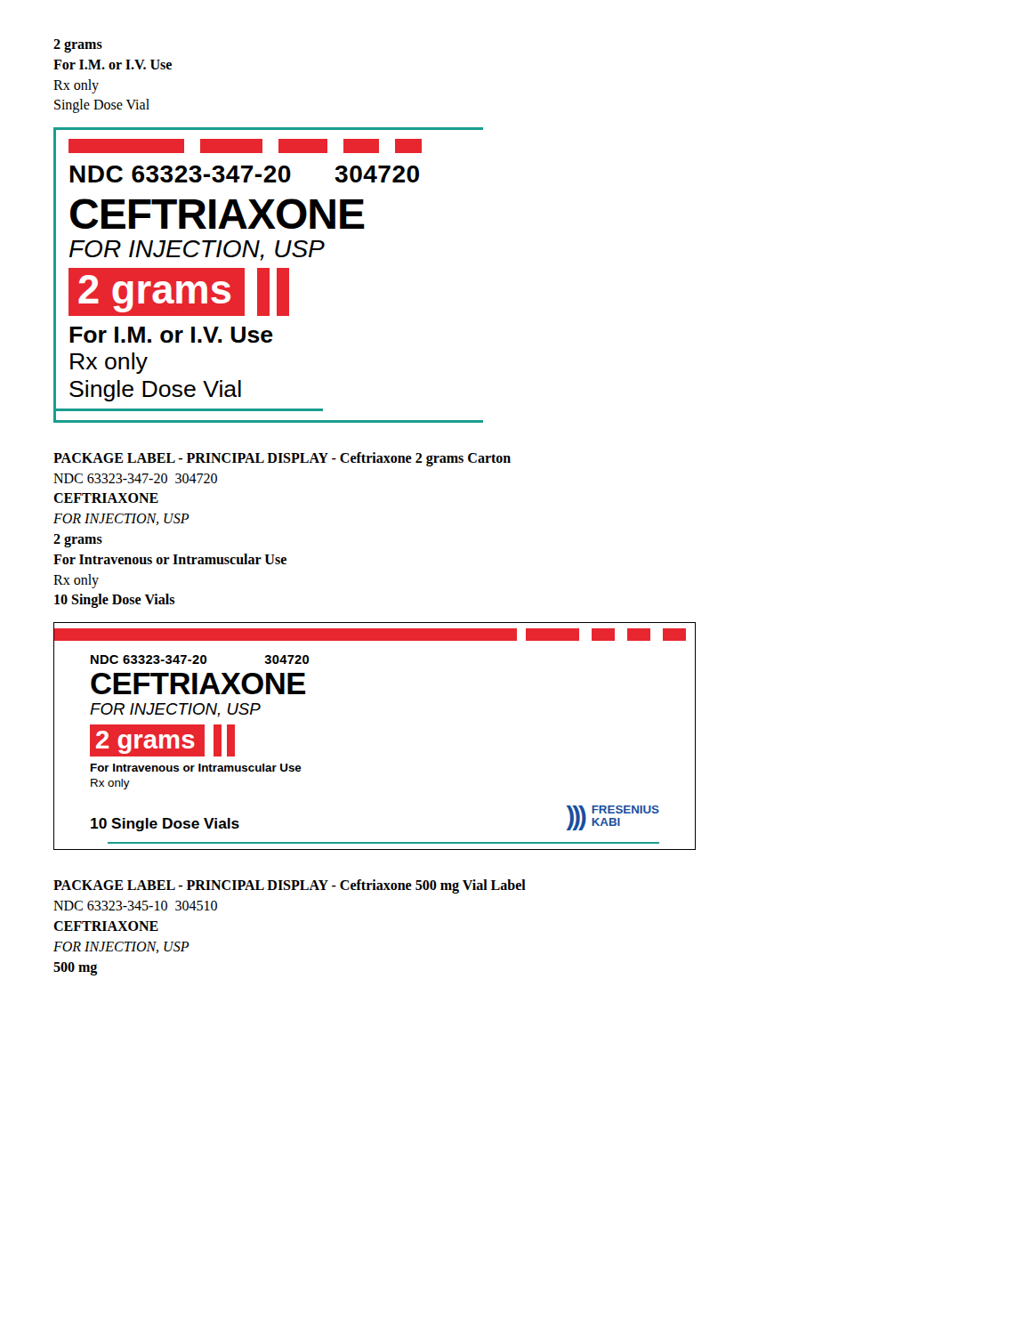2 grams
For I.M. or I.V. Use
Rx only
Single Dose Vial
NDC 63323-347-20 304720
CEFTRIAXONE
FOR INJECTION, USP
2 grams
For I.M. or I.V. Use
Rx only
Single Dose Vial
PACKAGE LABEL - PRINCIPAL DISPLAY - Ceftriaxone 2 grams Carton
NDC 63323-347-20 304720
CEFTRIAXONE
FOR INJECTION, USP
2 grams
For Intravenous or Intramuscular Use
Rx only
10 Single Dose Vials
NDC 63323-347-20 304720
CEFTRIAXONE
FOR INJECTION, USP
2 grams
For Intravenous or Intramuscular Use
Rx only
10 Single Dose Vials
)))
FRESENIUS
KABI
PACKAGE LABEL - PRINCIPAL DISPLAY - Ceftriaxone 500 mg Vial Label
NDC 63323-345-10 304510
CEFTRIAXONE
FOR INJECTION, USP
500 mg